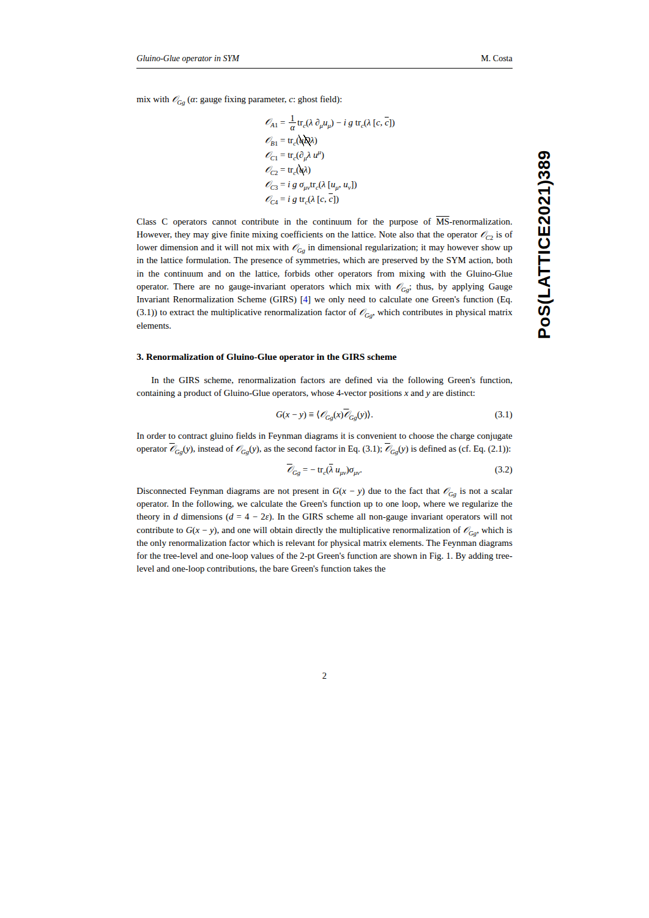Gluino-Glue operator in SYM
M. Costa
PoS(LATTICE2021)389
mix with 𝒪Gg (α: gauge fixing parameter, c: ghost field):
𝒪A1 = 1 αtrc(λ ∂μuμ) − i g trc(λ [c, c]) 𝒪B1 = trc(uDλ) 𝒪C1 = trc(∂μλ uμ) 𝒪C2 = trc(uλ) 𝒪C3 = i g σμνtrc(λ [uμ, uν]) 𝒪C4 = i g trc(λ [c, c])
Class C operators cannot contribute in the continuum for the purpose of MS-renormalization. However, they may give finite mixing coefficients on the lattice. Note also that the operator 𝒪C2 is of lower dimension and it will not mix with 𝒪Gg in dimensional regularization; it may however show up in the lattice formulation. The presence of symmetries, which are preserved by the SYM action, both in the continuum and on the lattice, forbids other operators from mixing with the Gluino-Glue operator. There are no gauge-invariant operators which mix with 𝒪Gg; thus, by applying Gauge Invariant Renormalization Scheme (GIRS) [4] we only need to calculate one Green's function (Eq. (3.1)) to extract the multiplicative renormalization factor of 𝒪Gg, which contributes in physical matrix elements.
3. Renormalization of Gluino-Glue operator in the GIRS scheme
In the GIRS scheme, renormalization factors are defined via the following Green's function, containing a product of Gluino-Glue operators, whose 4-vector positions x and y are distinct:
G(x − y) ≡ ⟨𝒪Gg(x)𝒪Gg(y)⟩. (3.1)
In order to contract gluino fields in Feynman diagrams it is convenient to choose the charge conjugate operator 𝒪Gg(y), instead of 𝒪Gg(y), as the second factor in Eq. (3.1); 𝒪Gg(y) is defined as (cf. Eq. (2.1)):
𝒪Gg = − trc(λ uμν)σμν. (3.2)
Disconnected Feynman diagrams are not present in G(x − y) due to the fact that 𝒪Gg is not a scalar operator. In the following, we calculate the Green's function up to one loop, where we regularize the theory in d dimensions (d = 4 − 2ε). In the GIRS scheme all non-gauge invariant operators will not contribute to G(x − y), and one will obtain directly the multiplicative renormalization of 𝒪Gg, which is the only renormalization factor which is relevant for physical matrix elements. The Feynman diagrams for the tree-level and one-loop values of the 2-pt Green's function are shown in Fig. 1. By adding tree-level and one-loop contributions, the bare Green's function takes the
2